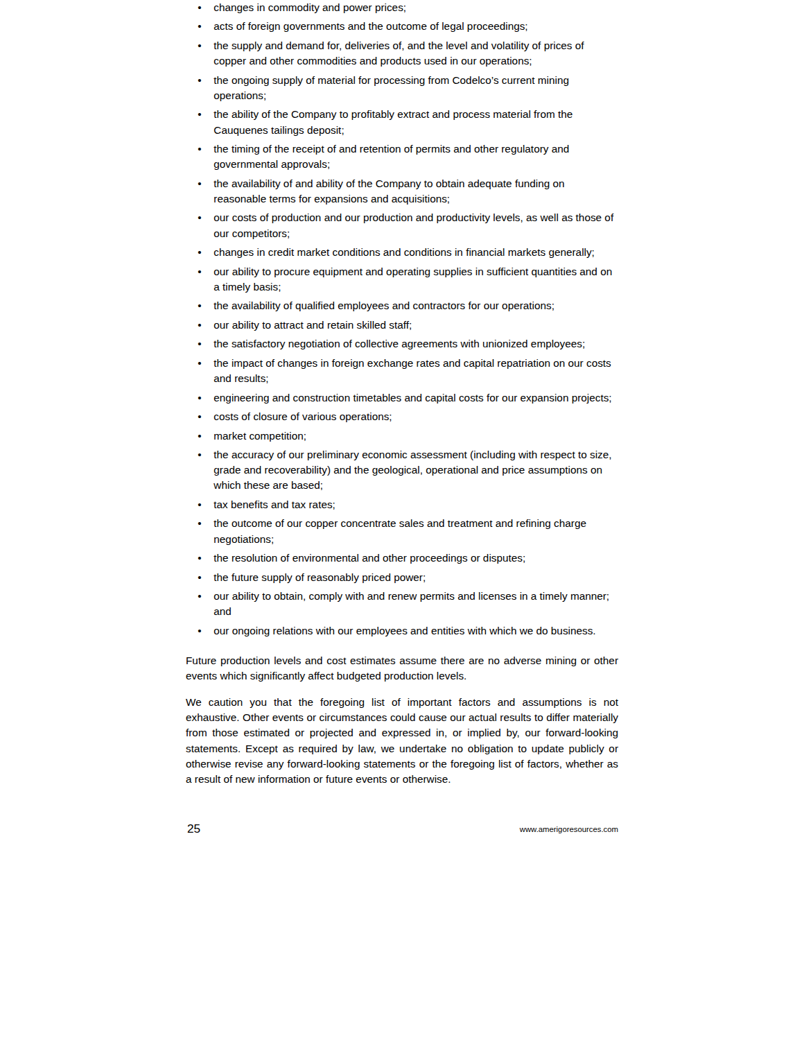changes in commodity and power prices;
acts of foreign governments and the outcome of legal proceedings;
the supply and demand for, deliveries of, and the level and volatility of prices of copper and other commodities and products used in our operations;
the ongoing supply of material for processing from Codelco’s current mining operations;
the ability of the Company to profitably extract and process material from the Cauquenes tailings deposit;
the timing of the receipt of and retention of permits and other regulatory and governmental approvals;
the availability of and ability of the Company to obtain adequate funding on reasonable terms for expansions and acquisitions;
our costs of production and our production and productivity levels, as well as those of our competitors;
changes in credit market conditions and conditions in financial markets generally;
our ability to procure equipment and operating supplies in sufficient quantities and on a timely basis;
the availability of qualified employees and contractors for our operations;
our ability to attract and retain skilled staff;
the satisfactory negotiation of collective agreements with unionized employees;
the impact of changes in foreign exchange rates and capital repatriation on our costs and results;
engineering and construction timetables and capital costs for our expansion projects;
costs of closure of various operations;
market competition;
the accuracy of our preliminary economic assessment (including with respect to size, grade and recoverability) and the geological, operational and price assumptions on which these are based;
tax benefits and tax rates;
the outcome of our copper concentrate sales and treatment and refining charge negotiations;
the resolution of environmental and other proceedings or disputes;
the future supply of reasonably priced power;
our ability to obtain, comply with and renew permits and licenses in a timely manner; and
our ongoing relations with our employees and entities with which we do business.
Future production levels and cost estimates assume there are no adverse mining or other events which significantly affect budgeted production levels.
We caution you that the foregoing list of important factors and assumptions is not exhaustive. Other events or circumstances could cause our actual results to differ materially from those estimated or projected and expressed in, or implied by, our forward-looking statements. Except as required by law, we undertake no obligation to update publicly or otherwise revise any forward-looking statements or the foregoing list of factors, whether as a result of new information or future events or otherwise.
25 www.amerigoresources.com